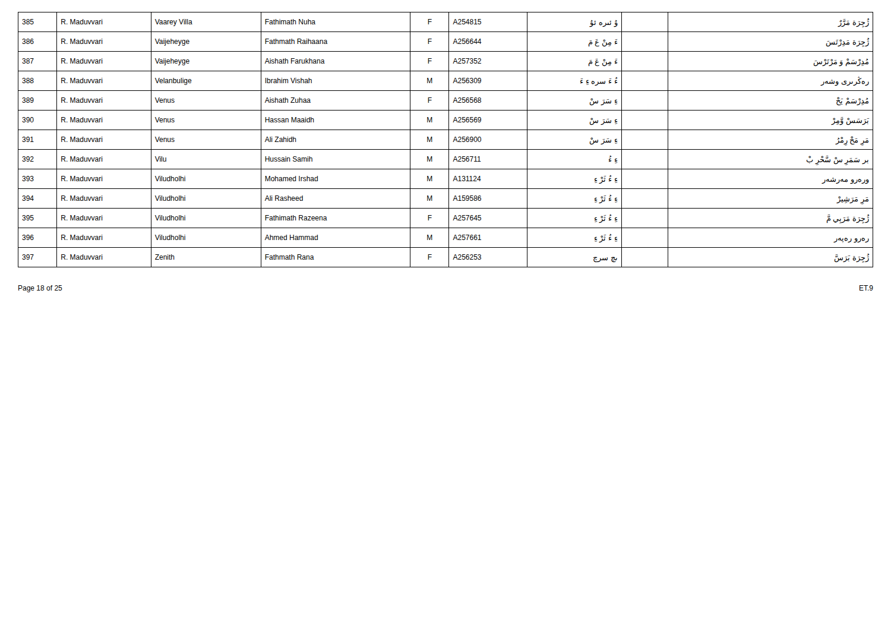| 385 | R. Maduvvari | Vaarey Villa | Fathimath Nuha | F | A254815 | ۇ ئىرە ئۇ | | ژُجِرَة مَرَّرٌ |
| 386 | R. Maduvvari | Vaijeheyge | Fathmath Raihaana | F | A256644 | ءَ مِنْ عَ مَ | | ژُجِرَة مَدِرْتَسَ |
| 387 | R. Maduvvari | Vaijeheyge | Aishath Farukhana | F | A257352 | ءَ مِنْ عَ مَ | | مُدِرْسَمْ وَ مَرْتَرْسَ |
| 388 | R. Maduvvari | Velanbulige | Ibrahim Vishah | M | A256309 | ءُ ءَ سرە ءِ ءَ | | رەڭرىرى وشەر |
| 389 | R. Maduvvari | Venus | Aishath Zuhaa | F | A256568 | ءِ سَرَ سْ | | مُدِرْسَمْ يَحْ |
| 390 | R. Maduvvari | Venus | Hassan Maaidh | M | A256569 | ءِ سَرَ سْ | | بَرَسَسْ وَّمِرْ |
| 391 | R. Maduvvari | Venus | Ali Zahidh | M | A256900 | ءِ سَرَ سْ | | مَرِ مَحْ رِمْرُ |
| 392 | R. Maduvvari | Vilu | Hussain Samih | M | A256711 | ءِ ءُ | | بر سَمَرِ سْ سَّحْرِ بْ |
| 393 | R. Maduvvari | Viludholhi | Mohamed Irshad | M | A131124 | ءِ ءُ ثَرْ ءِ | | ورەرو مەرشەر |
| 394 | R. Maduvvari | Viludholhi | Ali Rasheed | M | A159586 | ءِ ءُ ثَرْ ءِ | | مَرِ مَرَشِيرْ |
| 395 | R. Maduvvari | Viludholhi | Fathimath Razeena | F | A257645 | ءِ ءُ ثَرْ ءِ | | ژُجِرَة مَرَبِي مَّ |
| 396 | R. Maduvvari | Viludholhi | Ahmed Hammad | M | A257661 | ءِ ءُ ثَرْ ءِ | | رەرو رەپەر |
| 397 | R. Maduvvari | Zenith | Fathmath Rana | F | A256253 | ىچ سرچ | | ژُجِرَة بَرَسَّ |
Page 18 of 25 ET.9